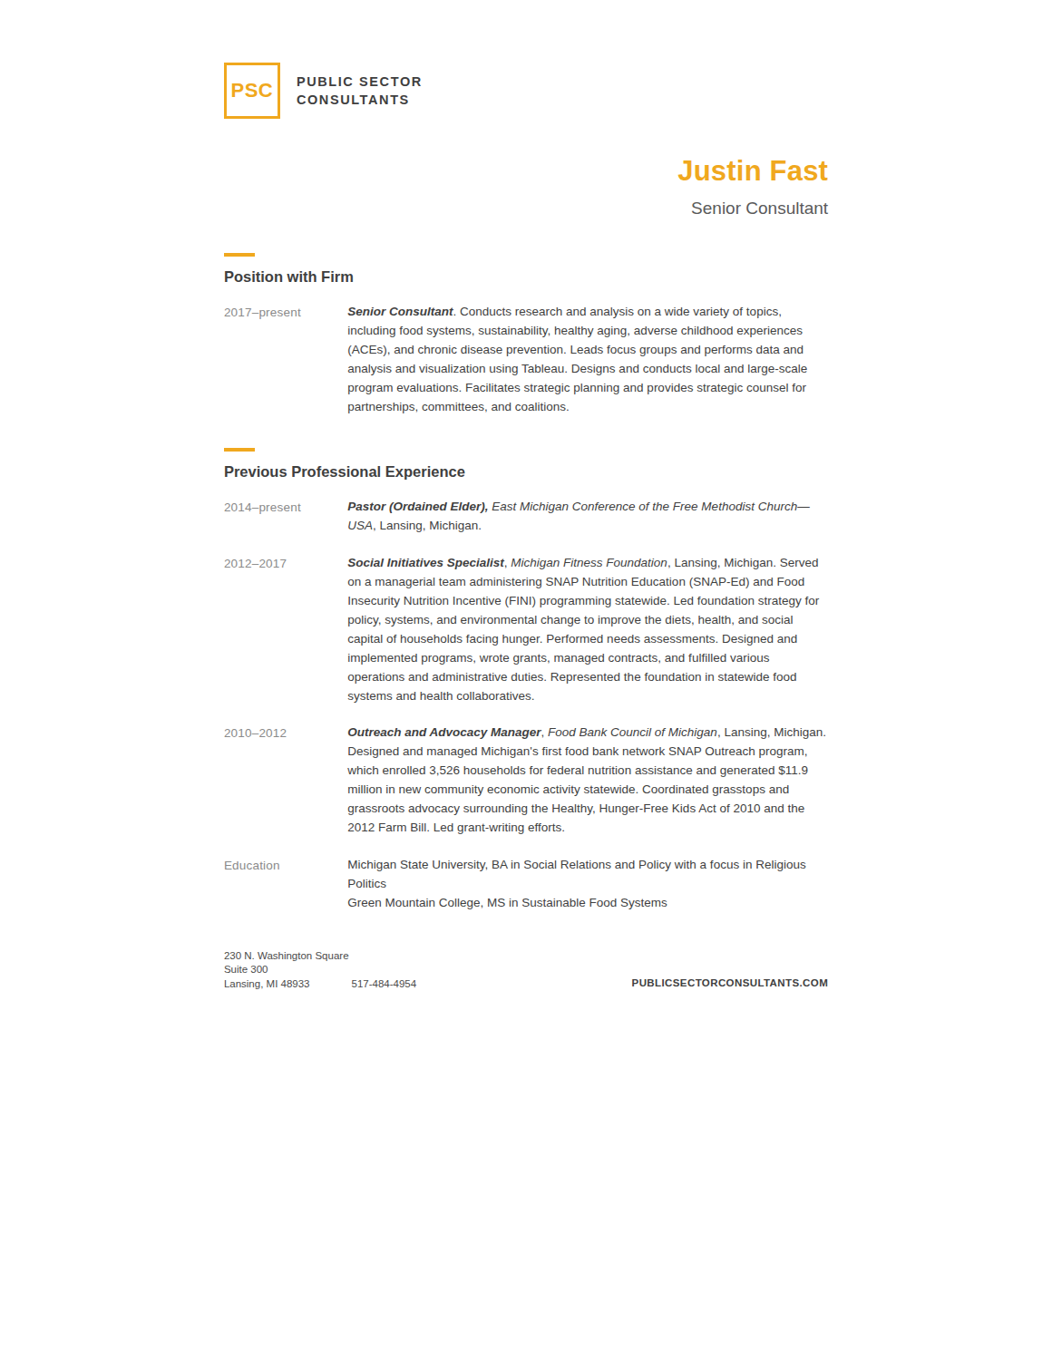PSC
Public Sector
Consultants
Justin Fast
Senior Consultant
Position with Firm
2017–present
Senior Consultant. Conducts research and analysis on a wide variety of topics, including food systems, sustainability, healthy aging, adverse childhood experiences (ACEs), and chronic disease prevention. Leads focus groups and performs data and analysis and visualization using Tableau. Designs and conducts local and large-scale program evaluations. Facilitates strategic planning and provides strategic counsel for partnerships, committees, and coalitions.
Previous Professional Experience
2014–present
Pastor (Ordained Elder), East Michigan Conference of the Free Methodist Church—USA, Lansing, Michigan.
2012–2017
Social Initiatives Specialist, Michigan Fitness Foundation, Lansing, Michigan. Served on a managerial team administering SNAP Nutrition Education (SNAP-Ed) and Food Insecurity Nutrition Incentive (FINI) programming statewide. Led foundation strategy for policy, systems, and environmental change to improve the diets, health, and social capital of households facing hunger. Performed needs assessments. Designed and implemented programs, wrote grants, managed contracts, and fulfilled various operations and administrative duties. Represented the foundation in statewide food systems and health collaboratives.
2010–2012
Outreach and Advocacy Manager, Food Bank Council of Michigan, Lansing, Michigan. Designed and managed Michigan's first food bank network SNAP Outreach program, which enrolled 3,526 households for federal nutrition assistance and generated $11.9 million in new community economic activity statewide. Coordinated grasstops and grassroots advocacy surrounding the Healthy, Hunger-Free Kids Act of 2010 and the 2012 Farm Bill. Led grant-writing efforts.
Education
Michigan State University, BA in Social Relations and Policy with a focus in Religious Politics
Green Mountain College, MS in Sustainable Food Systems
230 N. Washington Square
Suite 300
Lansing, MI 48933517-484-4954
PUBLICSECTORCONSULTANTS.COM